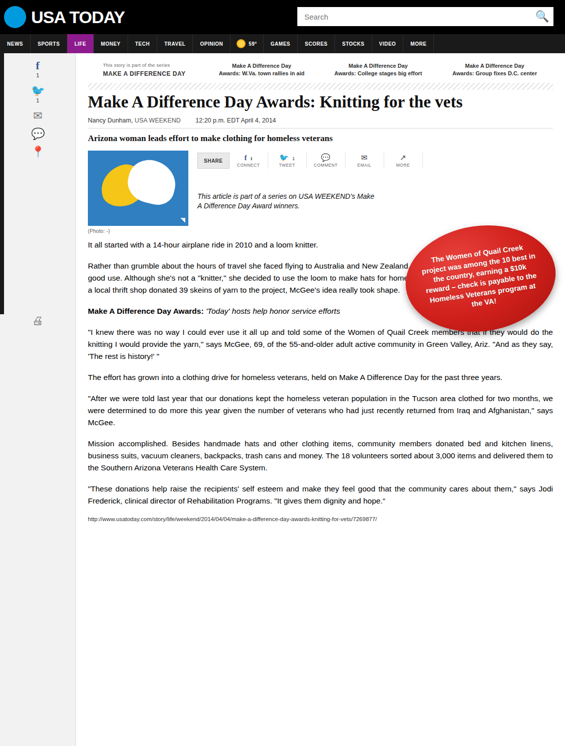USA TODAY
🔍
News
Sports
Life
Money
Tech
Travel
Opinion
59°
Games
Scores
Stocks
Video
More
f
1
🐦
1
✉
💬
📍
🖨
This story is part of the series
MAKE A DIFFERENCE DAY
Make A Difference Day
Awards: W.Va. town rallies in aid
Make A Difference Day
Awards: College stages big effort
Make A Difference Day
Awards: Group fixes D.C. center
Make A Difference Day Awards: Knitting for the vets
Nancy Dunham, USA WEEKEND 12:20 p.m. EDT April 4, 2014
Arizona woman leads effort to make clothing for homeless veterans
(Photo: -)
SHARE
f 1
CONNECT
🐦 1
TWEET
💬
COMMENT
✉
EMAIL
↗
MORE
This article is part of a series on USA WEEKEND's Make A Difference Day Award winners.
The Women of Quail Creek project was among the 10 best in the country, earning a $10k reward – check is payable to the Homeless Veterans program at the VA!
It all started with a 14-hour airplane ride in 2010 and a loom knitter.
Rather than grumble about the hours of travel she faced flying to Australia and New Zealand, Peggy McGee decided to put the time to good use. Although she's not a "knitter," she decided to use the loom to make hats for homeless veterans. When a woman she met at a local thrift shop donated 39 skeins of yarn to the project, McGee's idea really took shape.
Make A Difference Day Awards: 'Today' hosts help honor service efforts
"I knew there was no way I could ever use it all up and told some of the Women of Quail Creek members that if they would do the knitting I would provide the yarn," says McGee, 69, of the 55-and-older adult active community in Green Valley, Ariz. "And as they say, 'The rest is history!' "
The effort has grown into a clothing drive for homeless veterans, held on Make A Difference Day for the past three years.
"After we were told last year that our donations kept the homeless veteran population in the Tucson area clothed for two months, we were determined to do more this year given the number of veterans who had just recently returned from Iraq and Afghanistan," says McGee.
Mission accomplished. Besides handmade hats and other clothing items, community members donated bed and kitchen linens, business suits, vacuum cleaners, backpacks, trash cans and money. The 18 volunteers sorted about 3,000 items and delivered them to the Southern Arizona Veterans Health Care System.
"These donations help raise the recipients' self esteem and make they feel good that the community cares about them," says Jodi Frederick, clinical director of Rehabilitation Programs. "It gives them dignity and hope.“
http://www.usatoday.com/story/life/weekend/2014/04/04/make-a-difference-day-awards-knitting-for-vets/7269877/